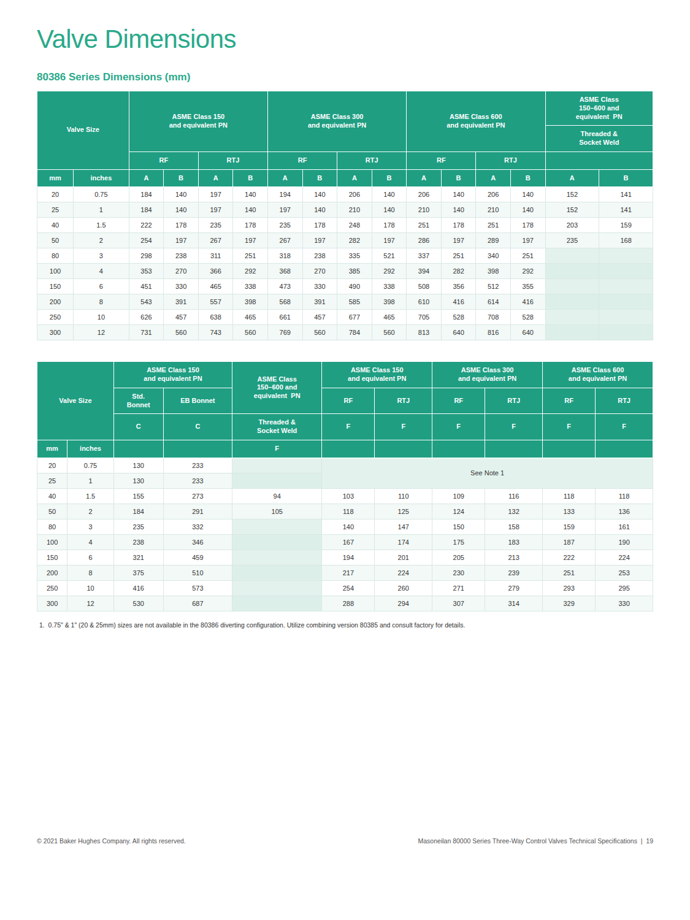Valve Dimensions
80386 Series Dimensions (mm)
| Valve Size | ASME Class 150 and equivalent PN | ASME Class 300 and equivalent PN | ASME Class 600 and equivalent PN | ASME Class 150–600 and equivalent PN |
| --- | --- | --- | --- | --- |
| Threaded & Socket Weld |
| RF | RTJ | RF | RTJ | RF | RTJ | |
| mm | inches | A | B | A | B | A | B | A | B | A | B | A | B | A | B |
| 20 | 0.75 | 184 | 140 | 197 | 140 | 194 | 140 | 206 | 140 | 206 | 140 | 206 | 140 | 152 | 141 |
| 25 | 1 | 184 | 140 | 197 | 140 | 197 | 140 | 210 | 140 | 210 | 140 | 210 | 140 | 152 | 141 |
| 40 | 1.5 | 222 | 178 | 235 | 178 | 235 | 178 | 248 | 178 | 251 | 178 | 251 | 178 | 203 | 159 |
| 50 | 2 | 254 | 197 | 267 | 197 | 267 | 197 | 282 | 197 | 286 | 197 | 289 | 197 | 235 | 168 |
| 80 | 3 | 298 | 238 | 311 | 251 | 318 | 238 | 335 | 521 | 337 | 251 | 340 | 251 | | |
| 100 | 4 | 353 | 270 | 366 | 292 | 368 | 270 | 385 | 292 | 394 | 282 | 398 | 292 | | |
| 150 | 6 | 451 | 330 | 465 | 338 | 473 | 330 | 490 | 338 | 508 | 356 | 512 | 355 | | |
| 200 | 8 | 543 | 391 | 557 | 398 | 568 | 391 | 585 | 398 | 610 | 416 | 614 | 416 | | |
| 250 | 10 | 626 | 457 | 638 | 465 | 661 | 457 | 677 | 465 | 705 | 528 | 708 | 528 | | |
| 300 | 12 | 731 | 560 | 743 | 560 | 769 | 560 | 784 | 560 | 813 | 640 | 816 | 640 | | |
| Valve Size | ASME Class 150 and equivalent PN | ASME Class 150–600 and equivalent PN | ASME Class 150 and equivalent PN | ASME Class 300 and equivalent PN | ASME Class 600 and equivalent PN |
| --- | --- | --- | --- | --- | --- |
| Std. Bonnet | EB Bonnet | RF | RTJ | RF | RTJ | RF | RTJ |
| C | C | Threaded & Socket Weld | F | F | F | F | F | F |
| mm | inches | | | F | | | | | | |
| 20 | 0.75 | 130 | 233 | | See Note 1 |
| 25 | 1 | 130 | 233 | |
| 40 | 1.5 | 155 | 273 | 94 | 103 | 110 | 109 | 116 | 118 | 118 |
| 50 | 2 | 184 | 291 | 105 | 118 | 125 | 124 | 132 | 133 | 136 |
| 80 | 3 | 235 | 332 | | 140 | 147 | 150 | 158 | 159 | 161 |
| 100 | 4 | 238 | 346 | | 167 | 174 | 175 | 183 | 187 | 190 |
| 150 | 6 | 321 | 459 | | 194 | 201 | 205 | 213 | 222 | 224 |
| 200 | 8 | 375 | 510 | | 217 | 224 | 230 | 239 | 251 | 253 |
| 250 | 10 | 416 | 573 | | 254 | 260 | 271 | 279 | 293 | 295 |
| 300 | 12 | 530 | 687 | | 288 | 294 | 307 | 314 | 329 | 330 |
1. 0.75" & 1" (20 & 25mm) sizes are not available in the 80386 diverting configuration. Utilize combining version 80385 and consult factory for details.
© 2021 Baker Hughes Company. All rights reserved.
Masoneilan 80000 Series Three-Way Control Valves Technical Specifications | 19